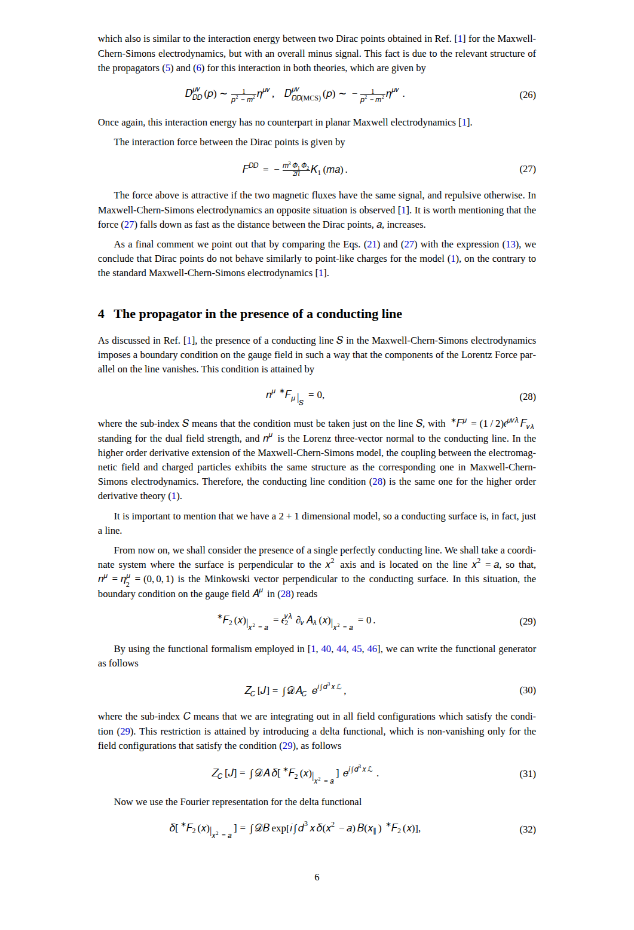which also is similar to the interaction energy between two Dirac points obtained in Ref. [1] for the Maxwell-Chern-Simons electrodynamics, but with an overall minus signal. This fact is due to the relevant structure of the propagators (5) and (6) for this interaction in both theories, which are given by
DDDμν (p) ∼ 1p2−m2 ημν , DDD(MCS)μν (p) ∼ − 1p2−m2 ημν .
(26)
Once again, this interaction energy has no counterpart in planar Maxwell electrodynamics [1].
The interaction force between the Dirac points is given by
FDD = − m3Φ1Φ2 2π K1 (ma) .
(27)
The force above is attractive if the two magnetic fluxes have the same signal, and repulsive otherwise. In Maxwell-Chern-Simons electrodynamics an opposite situation is observed [1]. It is worth mentioning that the force (27) falls down as fast as the distance between the Dirac points, a, increases.
As a final comment we point out that by comparing the Eqs. (21) and (27) with the expression (13), we conclude that Dirac points do not behave similarly to point-like charges for the model (1), on the contrary to the standard Maxwell-Chern-Simons electrodynamics [1].
4 The propagator in the presence of a conducting line
As discussed in Ref. [1], the presence of a conducting line S in the Maxwell-Chern-Simons electrodynamics imposes a boundary condition on the gauge field in such a way that the components of the Lorentz Force parallel on the line vanishes. This condition is attained by
nμ Fμ∗ |S = 0 ,
(28)
where the sub-index S means that the condition must be taken just on the line S, with Fμ∗=(1/2)ϵμνλFνλ standing for the dual field strength, and nμ is the Lorenz three-vector normal to the conducting line. In the higher order derivative extension of the Maxwell-Chern-Simons model, the coupling between the electromagnetic field and charged particles exhibits the same structure as the corresponding one in Maxwell-Chern-Simons electrodynamics. Therefore, the conducting line condition (28) is the same one for the higher order derivative theory (1).
It is important to mention that we have a 2+1 dimensional model, so a conducting surface is, in fact, just a line.
From now on, we shall consider the presence of a single perfectly conducting line. We shall take a coordinate system where the surface is perpendicular to the x2 axis and is located on the line x2=a, so that, nμ=η2μ=(0,0,1) is the Minkowski vector perpendicular to the conducting surface. In this situation, the boundary condition on the gauge field Aμ in (28) reads
F2∗ (x) |x2=a = ϵ2νλ ∂ν Aλ (x) |x2=a = 0 .
(29)
By using the functional formalism employed in [1, 40, 44, 45, 46], we can write the functional generator as follows
ZC [J] = ∫ 𝒟AC ei∫d3xℒ ,
(30)
where the sub-index C means that we are integrating out in all field configurations which satisfy the condition (29). This restriction is attained by introducing a delta functional, which is non-vanishing only for the field configurations that satisfy the condition (29), as follows
ZC [J] = ∫ 𝒟A δ [ F2∗ (x) |x2=a ] ei∫d3xℒ .
(31)
Now we use the Fourier representation for the delta functional
δ [ F2∗ (x) |x2=a ] = ∫ 𝒟B exp [ i ∫ d3x δ (x2−a) B (x∥) F2∗ (x) ] ,
(32)
6